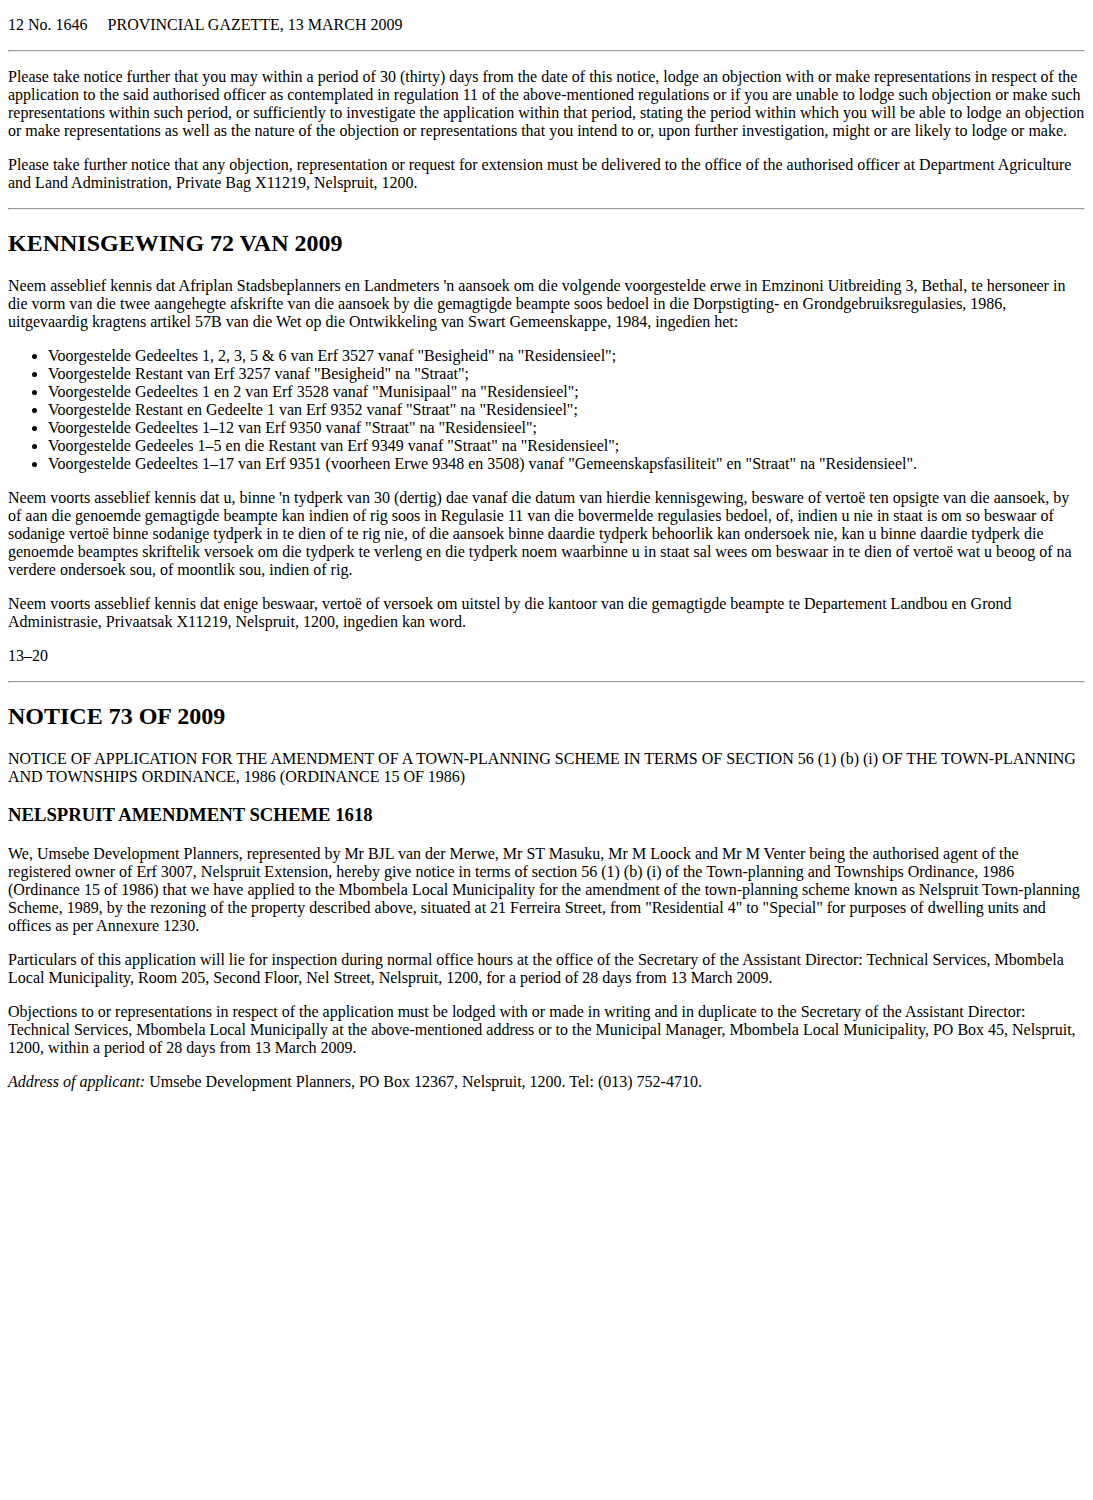12 No. 1646 PROVINCIAL GAZETTE, 13 MARCH 2009
Please take notice further that you may within a period of 30 (thirty) days from the date of this notice, lodge an objection with or make representations in respect of the application to the said authorised officer as contemplated in regulation 11 of the above-mentioned regulations or if you are unable to lodge such objection or make such representations within such period, or sufficiently to investigate the application within that period, stating the period within which you will be able to lodge an objection or make representations as well as the nature of the objection or representations that you intend to or, upon further investigation, might or are likely to lodge or make.
Please take further notice that any objection, representation or request for extension must be delivered to the office of the authorised officer at Department Agriculture and Land Administration, Private Bag X11219, Nelspruit, 1200.
KENNISGEWING 72 VAN 2009
Neem asseblief kennis dat Afriplan Stadsbeplanners en Landmeters 'n aansoek om die volgende voorgestelde erwe in Emzinoni Uitbreiding 3, Bethal, te hersoneer in die vorm van die twee aangehegte afskrifte van die aansoek by die gemagtigde beampte soos bedoel in die Dorpstigting- en Grondgebruiksregulasies, 1986, uitgevaardig kragtens artikel 57B van die Wet op die Ontwikkeling van Swart Gemeenskappe, 1984, ingedien het:
Voorgestelde Gedeeltes 1, 2, 3, 5 & 6 van Erf 3527 vanaf "Besigheid" na "Residensieel";
Voorgestelde Restant van Erf 3257 vanaf "Besigheid" na "Straat";
Voorgestelde Gedeeltes 1 en 2 van Erf 3528 vanaf "Munisipaal" na "Residensieel";
Voorgestelde Restant en Gedeelte 1 van Erf 9352 vanaf "Straat" na "Residensieel";
Voorgestelde Gedeeltes 1–12 van Erf 9350 vanaf "Straat" na "Residensieel";
Voorgestelde Gedeeles 1–5 en die Restant van Erf 9349 vanaf "Straat" na "Residensieel";
Voorgestelde Gedeeltes 1–17 van Erf 9351 (voorheen Erwe 9348 en 3508) vanaf "Gemeenskapsfasiliteit" en "Straat" na "Residensieel".
Neem voorts asseblief kennis dat u, binne 'n tydperk van 30 (dertig) dae vanaf die datum van hierdie kennisgewing, besware of vertoë ten opsigte van die aansoek, by of aan die genoemde gemagtigde beampte kan indien of rig soos in Regulasie 11 van die bovermelde regulasies bedoel, of, indien u nie in staat is om so beswaar of sodanige vertoë binne sodanige tydperk in te dien of te rig nie, of die aansoek binne daardie tydperk behoorlik kan ondersoek nie, kan u binne daardie tydperk die genoemde beamptes skriftelik versoek om die tydperk te verleng en die tydperk noem waarbinne u in staat sal wees om beswaar in te dien of vertoë wat u beoog of na verdere ondersoek sou, of moontlik sou, indien of rig.
Neem voorts asseblief kennis dat enige beswaar, vertoë of versoek om uitstel by die kantoor van die gemagtigde beampte te Departement Landbou en Grond Administrasie, Privaatsak X11219, Nelspruit, 1200, ingedien kan word.
13–20
NOTICE 73 OF 2009
NOTICE OF APPLICATION FOR THE AMENDMENT OF A TOWN-PLANNING SCHEME IN TERMS OF SECTION 56 (1) (b) (i) OF THE TOWN-PLANNING AND TOWNSHIPS ORDINANCE, 1986 (ORDINANCE 15 OF 1986)
NELSPRUIT AMENDMENT SCHEME 1618
We, Umsebe Development Planners, represented by Mr BJL van der Merwe, Mr ST Masuku, Mr M Loock and Mr M Venter being the authorised agent of the registered owner of Erf 3007, Nelspruit Extension, hereby give notice in terms of section 56 (1) (b) (i) of the Town-planning and Townships Ordinance, 1986 (Ordinance 15 of 1986) that we have applied to the Mbombela Local Municipality for the amendment of the town-planning scheme known as Nelspruit Town-planning Scheme, 1989, by the rezoning of the property described above, situated at 21 Ferreira Street, from "Residential 4" to "Special" for purposes of dwelling units and offices as per Annexure 1230.
Particulars of this application will lie for inspection during normal office hours at the office of the Secretary of the Assistant Director: Technical Services, Mbombela Local Municipality, Room 205, Second Floor, Nel Street, Nelspruit, 1200, for a period of 28 days from 13 March 2009.
Objections to or representations in respect of the application must be lodged with or made in writing and in duplicate to the Secretary of the Assistant Director: Technical Services, Mbombela Local Municipally at the above-mentioned address or to the Municipal Manager, Mbombela Local Municipality, PO Box 45, Nelspruit, 1200, within a period of 28 days from 13 March 2009.
Address of applicant: Umsebe Development Planners, PO Box 12367, Nelspruit, 1200. Tel: (013) 752-4710.